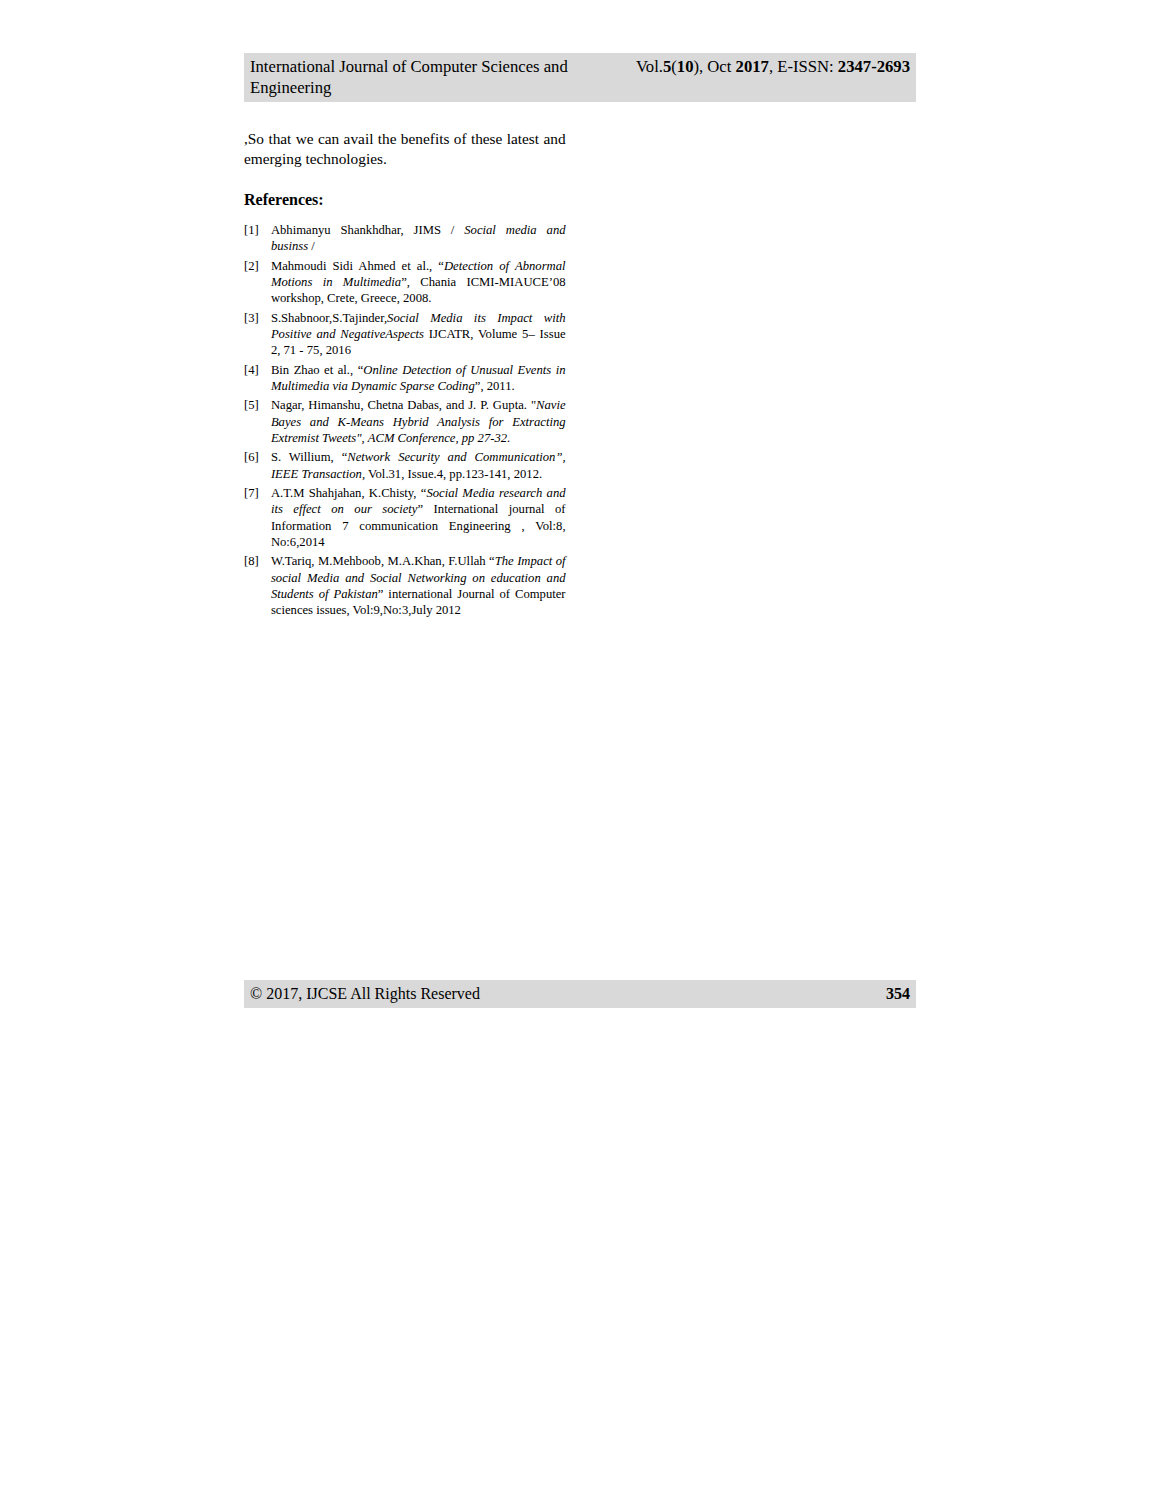International Journal of Computer Sciences and Engineering Vol.5(10), Oct 2017, E-ISSN: 2347-2693
,So that we can avail the benefits of these latest and emerging technologies.
References:
[1] Abhimanyu Shankhdhar, JIMS / Social media and businss /
[2] Mahmoudi Sidi Ahmed et al., “Detection of Abnormal Motions in Multimedia”, Chania ICMI-MIAUCE’08 workshop, Crete, Greece, 2008.
[3] S.Shabnoor,S.Tajinder,Social Media its Impact with Positive and NegativeAspects IJCATR, Volume 5– Issue 2, 71 - 75, 2016
[4] Bin Zhao et al., “Online Detection of Unusual Events in Multimedia via Dynamic Sparse Coding”, 2011.
[5] Nagar, Himanshu, Chetna Dabas, and J. P. Gupta. "Navie Bayes and K-Means Hybrid Analysis for Extracting Extremist Tweets", ACM Conference, pp 27-32.
[6] S. Willium, “Network Security and Communication”, IEEE Transaction, Vol.31, Issue.4, pp.123-141, 2012.
[7] A.T.M Shahjahan, K.Chisty, “Social Media research and its effect on our society” International journal of Information 7 communication Engineering , Vol:8, No:6,2014
[8] W.Tariq, M.Mehboob, M.A.Khan, F.Ullah “The Impact of social Media and Social Networking on education and Students of Pakistan” international Journal of Computer sciences issues, Vol:9,No:3,July 2012
© 2017, IJCSE All Rights Reserved 354